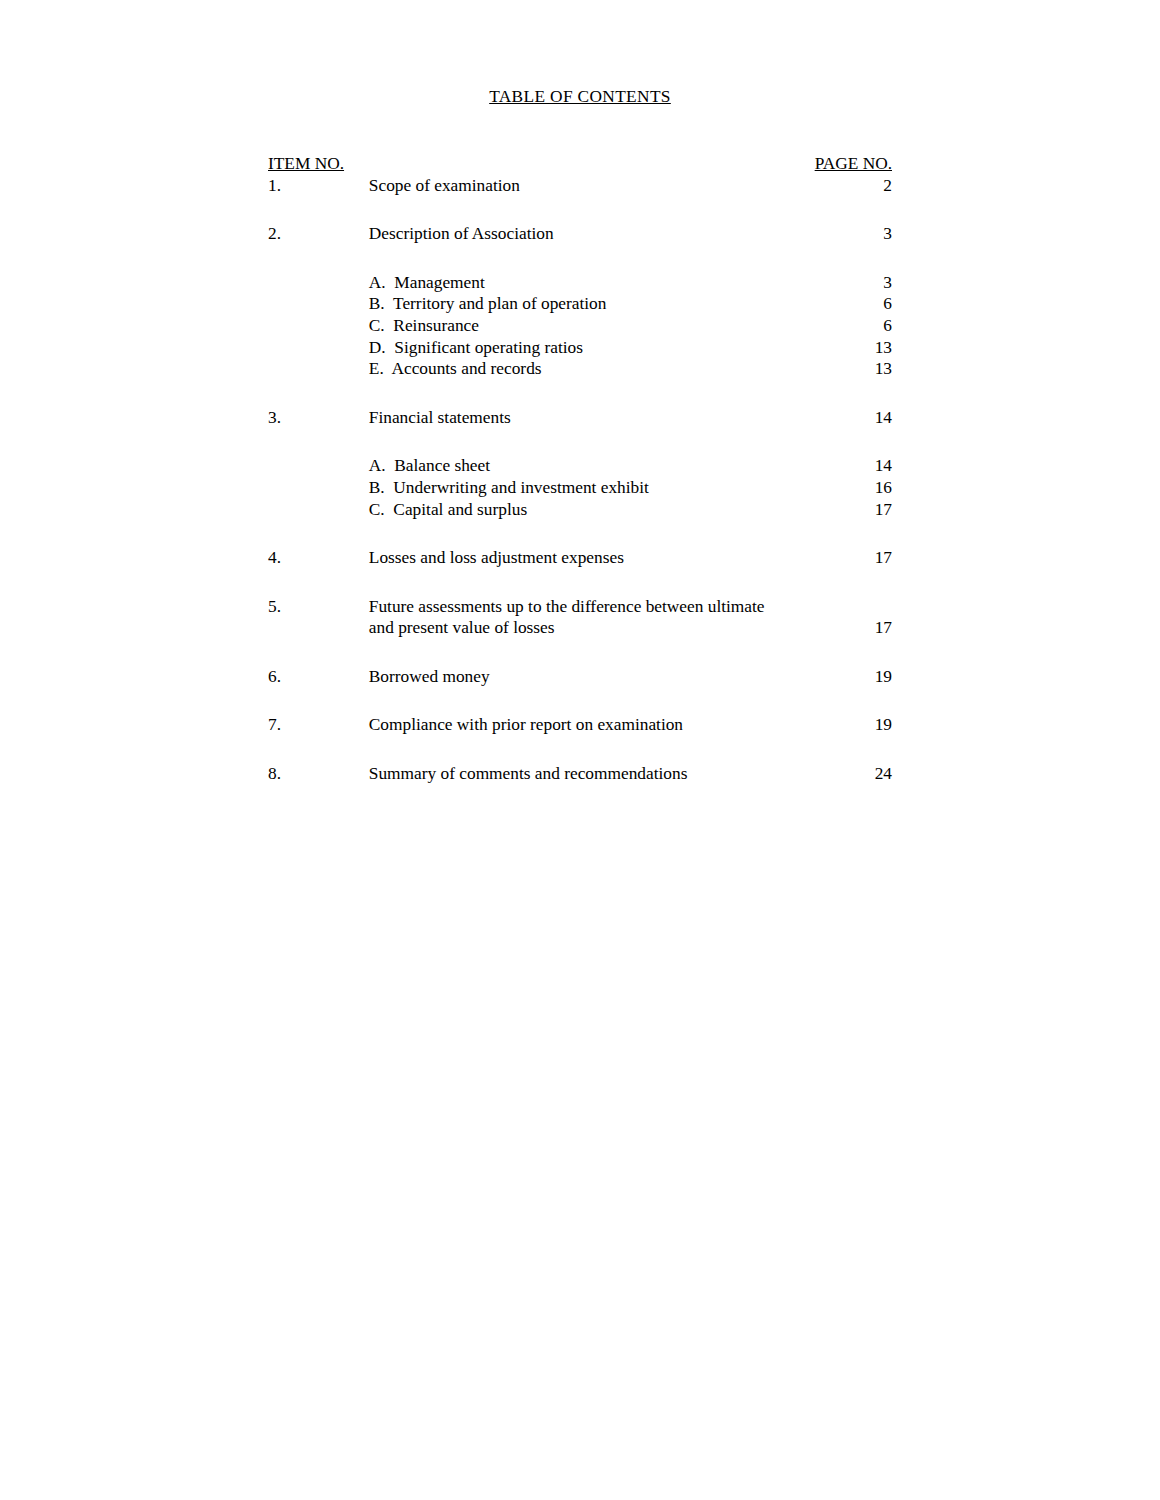TABLE OF CONTENTS
| ITEM NO. | | PAGE NO. |
| 1. | Scope of examination | 2 |
| 2. | Description of Association | 3 |
| | A. Management | 3 |
| | B. Territory and plan of operation | 6 |
| | C. Reinsurance | 6 |
| | D. Significant operating ratios | 13 |
| | E. Accounts and records | 13 |
| 3. | Financial statements | 14 |
| | A. Balance sheet | 14 |
| | B. Underwriting and investment exhibit | 16 |
| | C. Capital and surplus | 17 |
| 4. | Losses and loss adjustment expenses | 17 |
| 5. | Future assessments up to the difference between ultimate | |
| | and present value of losses | 17 |
| 6. | Borrowed money | 19 |
| 7. | Compliance with prior report on examination | 19 |
| 8. | Summary of comments and recommendations | 24 |